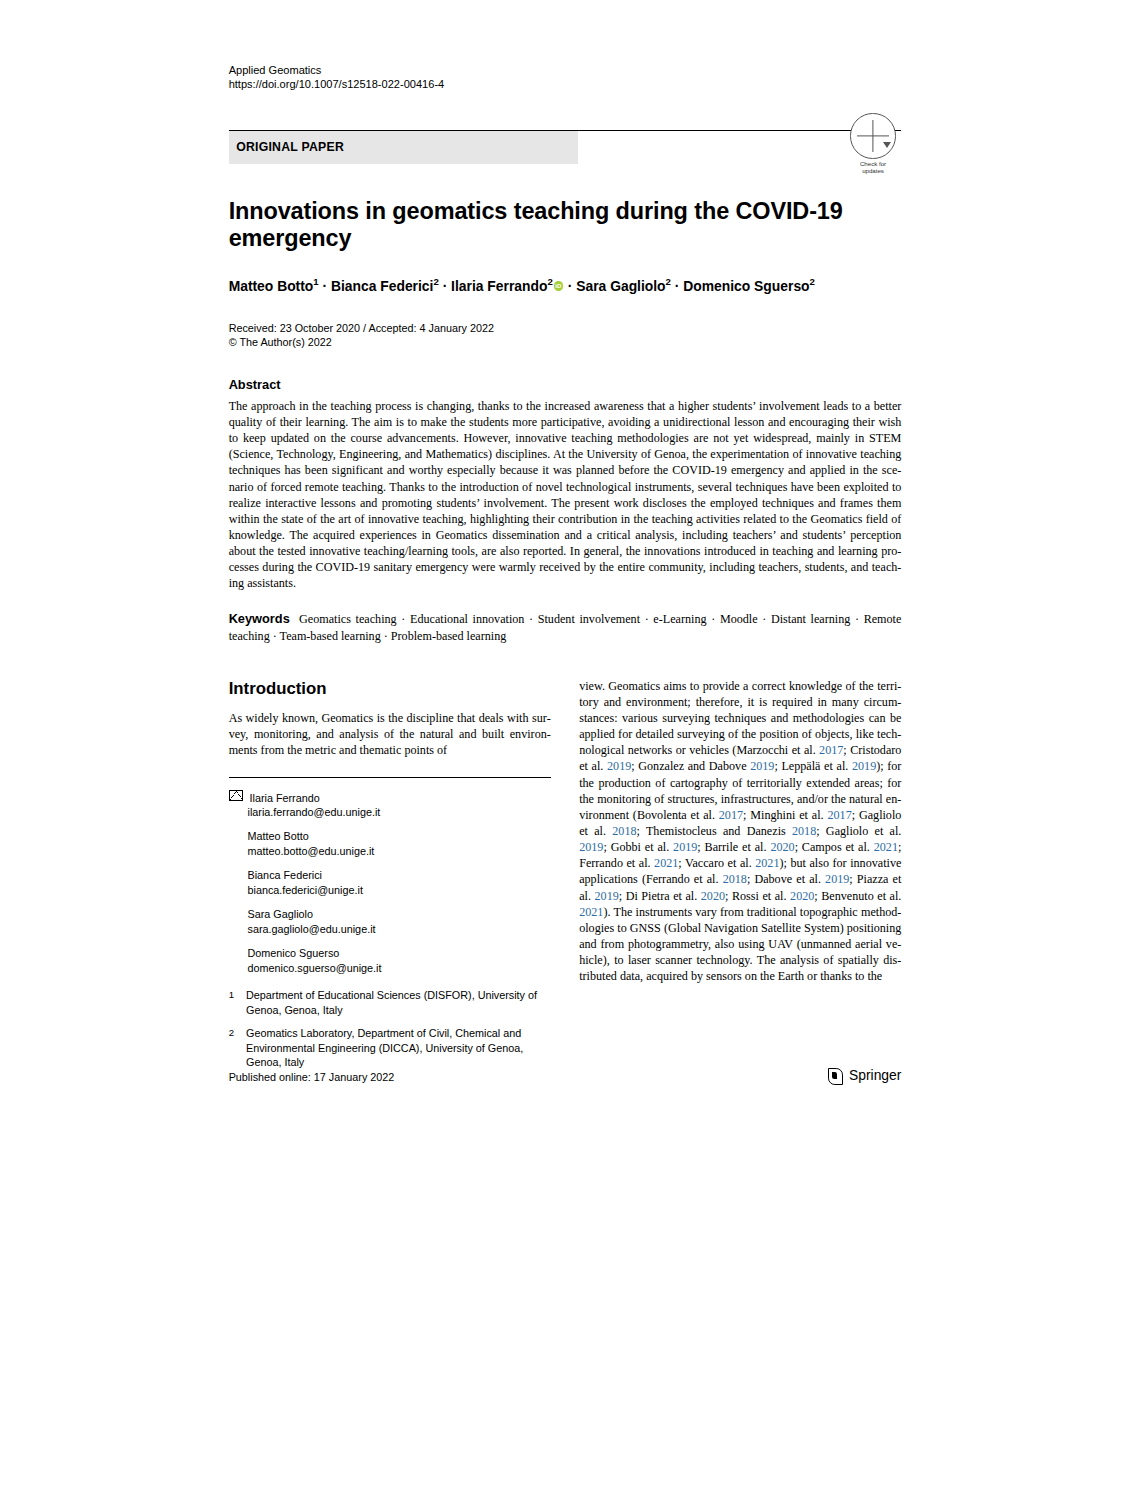Applied Geomatics
https://doi.org/10.1007/s12518-022-00416-4
Original Paper
Check for
updates
Innovations in geomatics teaching during the COVID-19 emergency
Matteo Botto1 · Bianca Federici2 · Ilaria Ferrando2 · Sara Gagliolo2 · Domenico Sguerso2
Received: 23 October 2020 / Accepted: 4 January 2022
© The Author(s) 2022
Abstract
The approach in the teaching process is changing, thanks to the increased awareness that a higher students’ involvement leads to a better quality of their learning. The aim is to make the students more participative, avoiding a unidirectional lesson and encouraging their wish to keep updated on the course advancements. However, innovative teaching methodologies are not yet widespread, mainly in STEM (Science, Technology, Engineering, and Mathematics) disciplines. At the University of Genoa, the experimentation of innovative teaching techniques has been significant and worthy especially because it was planned before the COVID-19 emergency and applied in the scenario of forced remote teaching. Thanks to the introduction of novel technological instruments, several techniques have been exploited to realize interactive lessons and promoting students’ involvement. The present work discloses the employed techniques and frames them within the state of the art of innovative teaching, highlighting their contribution in the teaching activities related to the Geomatics field of knowledge. The acquired experiences in Geomatics dissemination and a critical analysis, including teachers’ and students’ perception about the tested innovative teaching/learning tools, are also reported. In general, the innovations introduced in teaching and learning processes during the COVID-19 sanitary emergency were warmly received by the entire community, including teachers, students, and teaching assistants.
Keywords Geomatics teaching · Educational innovation · Student involvement · e-Learning · Moodle · Distant learning · Remote teaching · Team-based learning · Problem-based learning
Introduction
As widely known, Geomatics is the discipline that deals with survey, monitoring, and analysis of the natural and built environments from the metric and thematic points of
Ilaria Ferrando
ilaria.ferrando@edu.unige.it
Matteo Botto
matteo.botto@edu.unige.it
Bianca Federici
bianca.federici@unige.it
Sara Gagliolo
sara.gagliolo@edu.unige.it
Domenico Sguerso
domenico.sguerso@unige.it
1
Department of Educational Sciences (DISFOR), University of Genoa, Genoa, Italy
2
Geomatics Laboratory, Department of Civil, Chemical and Environmental Engineering (DICCA), University of Genoa, Genoa, Italy
view. Geomatics aims to provide a correct knowledge of the territory and environment; therefore, it is required in many circumstances: various surveying techniques and methodologies can be applied for detailed surveying of the position of objects, like technological networks or vehicles (Marzocchi et al. 2017; Cristodaro et al. 2019; Gonzalez and Dabove 2019; Leppälä et al. 2019); for the production of cartography of territorially extended areas; for the monitoring of structures, infrastructures, and/or the natural environment (Bovolenta et al. 2017; Minghini et al. 2017; Gagliolo et al. 2018; Themistocleus and Danezis 2018; Gagliolo et al. 2019; Gobbi et al. 2019; Barrile et al. 2020; Campos et al. 2021; Ferrando et al. 2021; Vaccaro et al. 2021); but also for innovative applications (Ferrando et al. 2018; Dabove et al. 2019; Piazza et al. 2019; Di Pietra et al. 2020; Rossi et al. 2020; Benvenuto et al. 2021). The instruments vary from traditional topographic methodologies to GNSS (Global Navigation Satellite System) positioning and from photogrammetry, also using UAV (unmanned aerial vehicle), to laser scanner technology. The analysis of spatially distributed data, acquired by sensors on the Earth or thanks to the
Published online: 17 January 2022
Springer